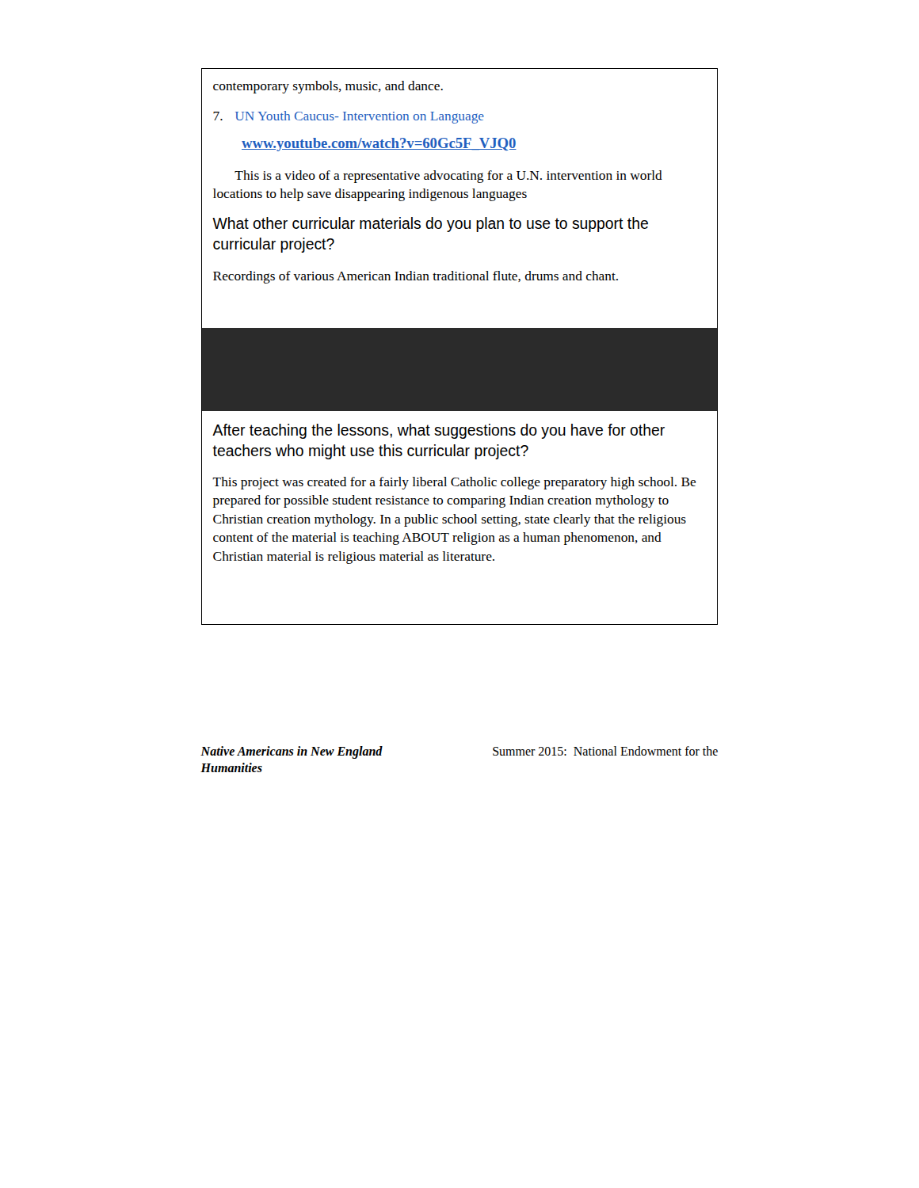contemporary symbols, music, and dance.
7. UN Youth Caucus- Intervention on Language
www.youtube.com/watch?v=60Gc5F_VJQ0
This is a video of a representative advocating for a U.N. intervention in world locations to help save disappearing indigenous languages
What other curricular materials do you plan to use to support the curricular project?
Recordings of various American Indian traditional flute, drums and chant.
After teaching the lessons, what suggestions do you have for other teachers who might use this curricular project?
This project was created for a fairly liberal Catholic college preparatory high school. Be prepared for possible student resistance to comparing Indian creation mythology to Christian creation mythology. In a public school setting, state clearly that the religious content of the material is teaching ABOUT religion as a human phenomenon, and Christian material is religious material as literature.
Native Americans in New England
Summer 2015: National Endowment for the
Humanities